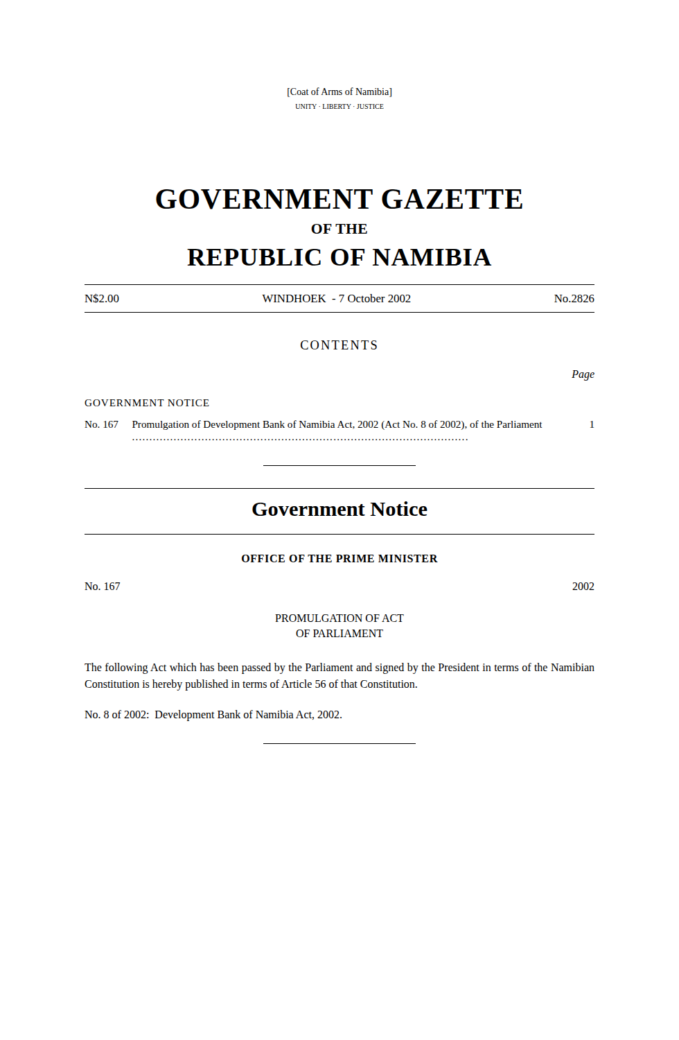GOVERNMENT GAZETTE
OF THE
REPUBLIC OF NAMIBIA
N$2.00 WINDHOEK - 7 October 2002 No.2826
CONTENTS
Page
GOVERNMENT NOTICE
| No. 167 | Promulgation of Development Bank of Namibia Act, 2002 (Act No. 8 of 2002), of the Parliament ................................................................................................. | 1 |
Government Notice
OFFICE OF THE PRIME MINISTER
No. 167 2002
PROMULGATION OF ACT
OF PARLIAMENT
The following Act which has been passed by the Parliament and signed by the President in terms of the Namibian Constitution is hereby published in terms of Article 56 of that Constitution.
No. 8 of 2002: Development Bank of Namibia Act, 2002.